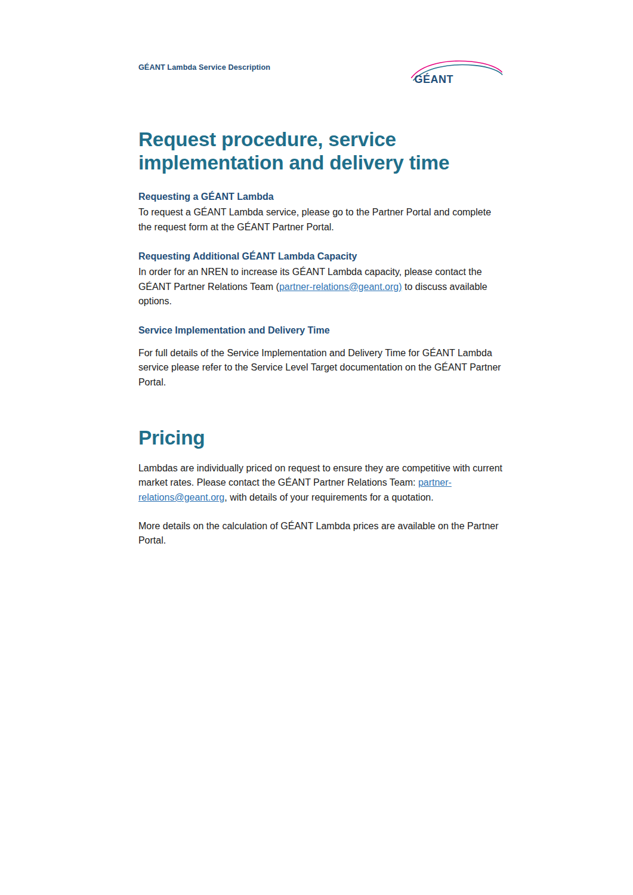GÉANT Lambda Service Description
GÉANT
Request procedure, service implementation and delivery time
Requesting a GÉANT Lambda
To request a GÉANT Lambda service, please go to the Partner Portal and complete the request form at the GÉANT Partner Portal.
Requesting Additional GÉANT Lambda Capacity
In order for an NREN to increase its GÉANT Lambda capacity, please contact the GÉANT Partner Relations Team (partner-relations@geant.org) to discuss available options.
Service Implementation and Delivery Time
For full details of the Service Implementation and Delivery Time for GÉANT Lambda service please refer to the Service Level Target documentation on the GÉANT Partner Portal.
Pricing
Lambdas are individually priced on request to ensure they are competitive with current market rates. Please contact the GÉANT Partner Relations Team: partner-relations@geant.org, with details of your requirements for a quotation.
More details on the calculation of GÉANT Lambda prices are available on the Partner Portal.